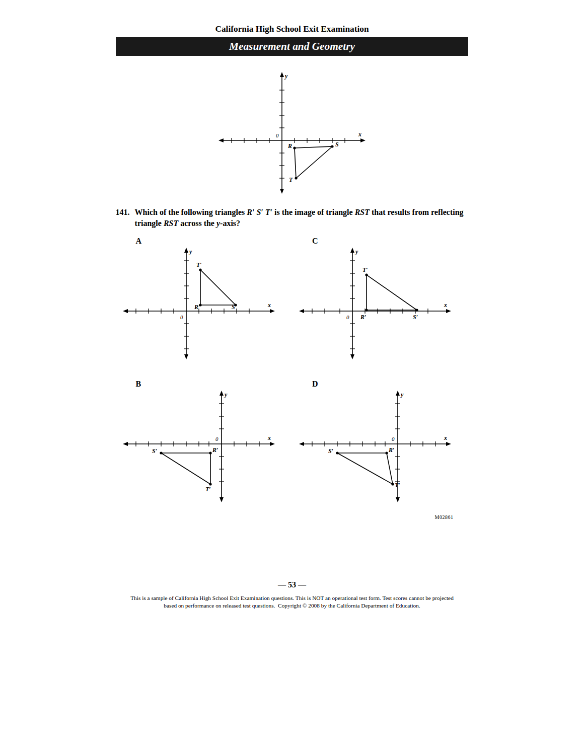California High School Exit Examination
Measurement and Geometry
y x 0 R S T
141. Which of the following triangles R′ S′ T′ is the image of triangle RST that results from reflecting triangle RST across the y-axis?
| A y x 0 R′ S′ T′ | C y x 0 R′ S′ T′ |
| B y x 0 S′ R′ T′ | D y x 0 S′ R′ T′ |
M02861
— 53 —
This is a sample of California High School Exit Examination questions. This is NOT an operational test form. Test scores cannot be projected
based on performance on released test questions. Copyright © 2008 by the California Department of Education.